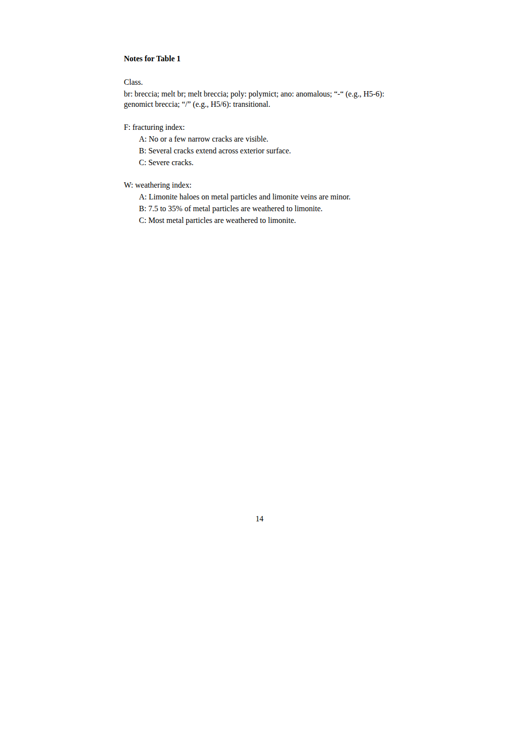Notes for Table 1
Class.
br: breccia; melt br; melt breccia; poly: polymict; ano: anomalous; “-“ (e.g., H5-6): genomict breccia; “/” (e.g., H5/6): transitional.
F: fracturing index:
A: No or a few narrow cracks are visible.
B: Several cracks extend across exterior surface.
C: Severe cracks.
W: weathering index:
A: Limonite haloes on metal particles and limonite veins are minor.
B: 7.5 to 35% of metal particles are weathered to limonite.
C: Most metal particles are weathered to limonite.
14